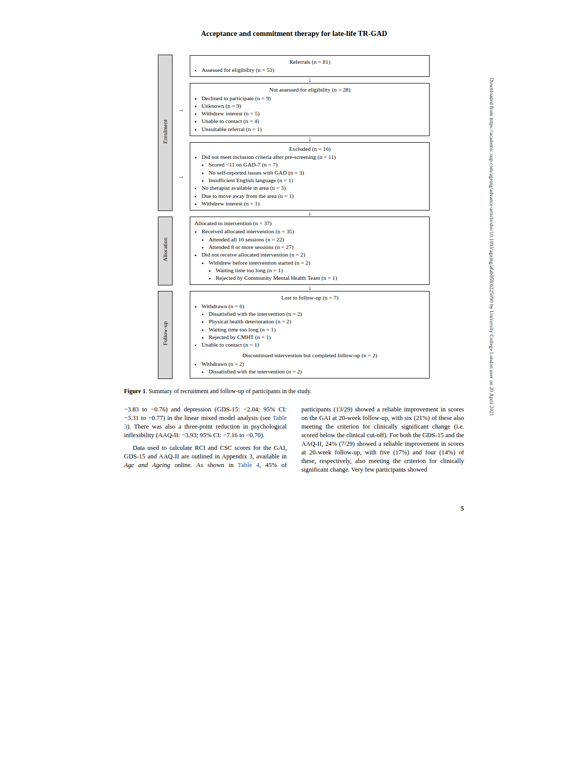Acceptance and commitment therapy for late-life TR-GAD
Downloaded from https://academic.oup.com/ageing/advance-article/doi/10.1093/ageing/afab059/6225090 by University College London user on 20 April 2021
| Enrolment | | Referrals (n = 81) Assessed for eligibility (n = 53) |
| | ↓ |
| → | Not assessed for eligibility (n = 28) Declined to participate (n = 9) Unknown (n = 9) Withdrew interest (n = 5) Unable to contact (n = 4) Unsuitable referral (n = 1) |
| | ↓ |
| → | Excluded (n = 16) Did not meet inclusion criteria after pre-screening (n = 11) Scored <11 on GAD-7 (n = 7) No self-reported issues with GAD (n = 3) Insufficient English language (n = 1) No therapist available in area (n = 3) Due to move away from the area (n = 1) Withdrew interest (n = 1) |
| | | ↓ |
| Allocation | | Allocated to intervention (n = 37) Received allocated intervention (n = 35) Attended all 16 sessions (n = 22) Attended 8 or more sessions (n = 27) Did not receive allocated intervention (n = 2) Withdrew before intervention started (n = 2) Waiting time too long (n = 1) Rejected by Community Mental Health Team (n = 1) |
| | | ↓ |
| Follow-up | | Lost to follow-up (n = 7) Withdrawn (n = 6) Dissatisfied with the intervention (n = 2) Physical health deterioration (n = 2) Waiting time too long (n = 1) Rejected by CMHT (n = 1) Unable to contact (n = 1) Discontinued intervention but completed follow-up (n = 2) Withdrawn (n = 2) Dissatisfied with the intervention (n = 2) |
Figure 1. Summary of recruitment and follow-up of participants in the study.
−3.83 to −0.76) and depression (GDS-15: −2.04; 95% CI: −3.31 to −0.77) in the linear mixed model analysis (see Table 3). There was also a three-point reduction in psychological inflexibility (AAQ-II: −3.93; 95% CI: −7.16 to −0.70).
Data used to calculate RCI and CSC scores for the GAI, GDS-15 and AAQ-II are outlined in Appendix 3, available in Age and Ageing online. As shown in Table 4, 45% of participants (13/29) showed a reliable improvement in scores on the GAI at 20-week follow-up, with six (21%) of these also meeting the criterion for clinically significant change (i.e. scored below the clinical cut-off). For both the GDS-15 and the AAQ-II, 24% (7/29) showed a reliable improvement in scores at 20-week follow-up, with five (17%) and four (14%) of these, respectively, also meeting the criterion for clinically significant change. Very few participants showed
5